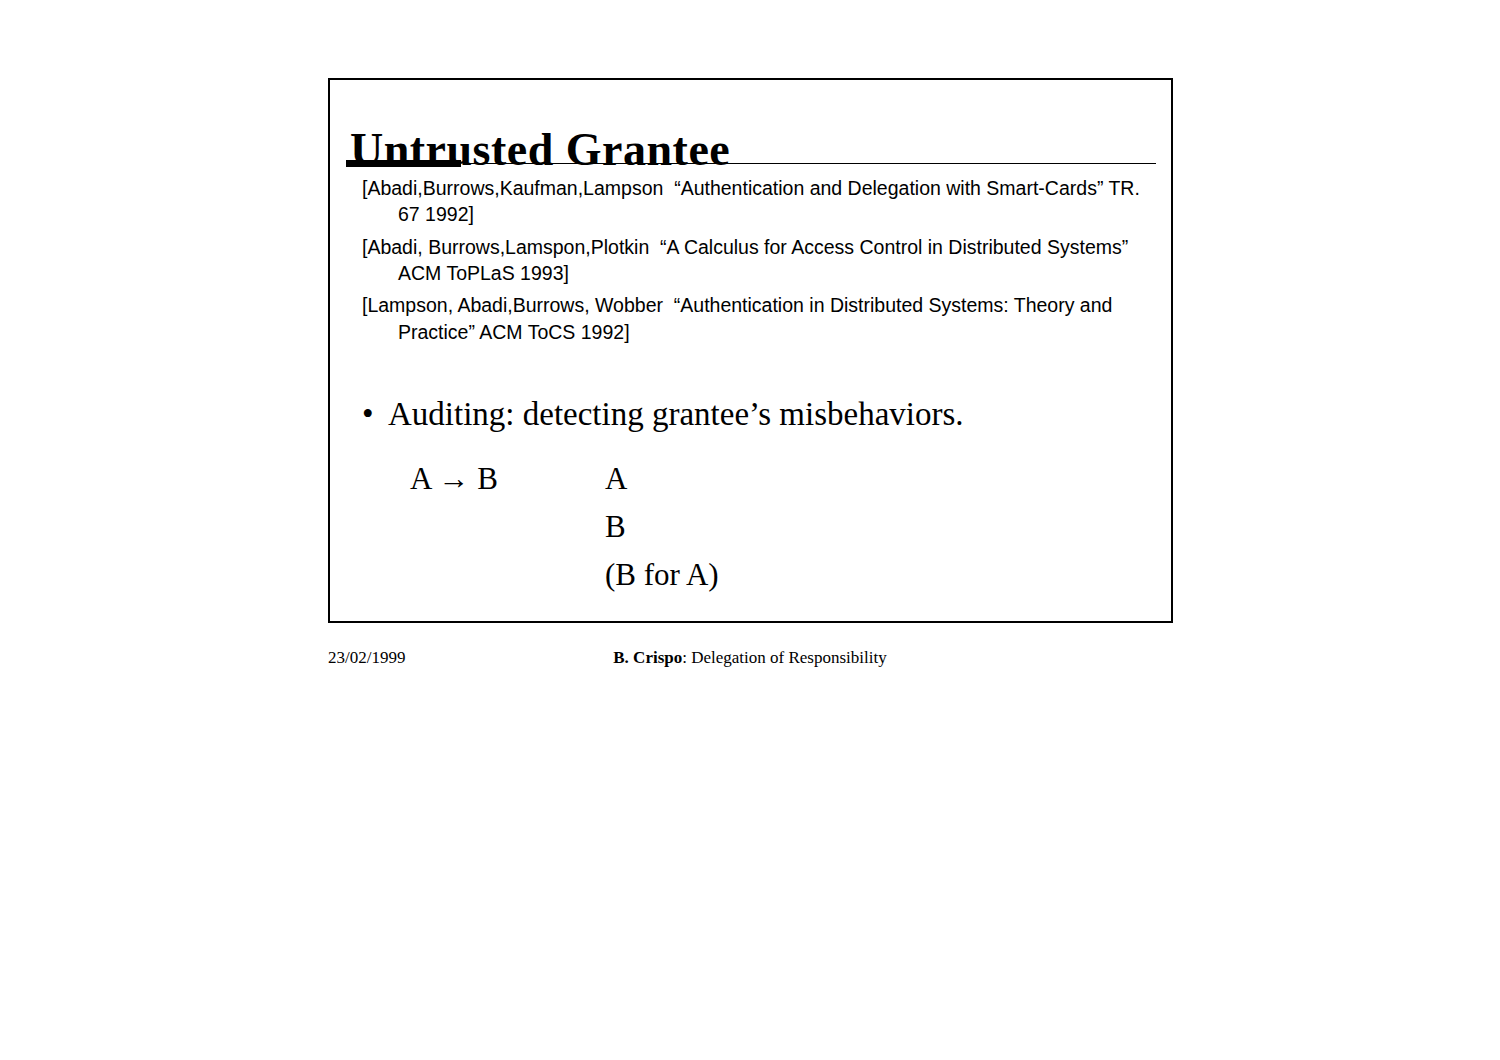Untrusted Grantee
[Abadi,Burrows,Kaufman,Lampson “Authentication and Delegation with Smart-Cards” TR. 67 1992]
[Abadi, Burrows,Lamspon,Plotkin “A Calculus for Access Control in Distributed Systems” ACM ToPLaS 1993]
[Lampson, Abadi,Burrows, Wobber “Authentication in Distributed Systems: Theory and Practice” ACM ToCS 1992]
•Auditing: detecting grantee’s misbehaviors.
A → B
A
B
(B for A)
23/02/1999
B. Crispo: Delegation of Responsibility